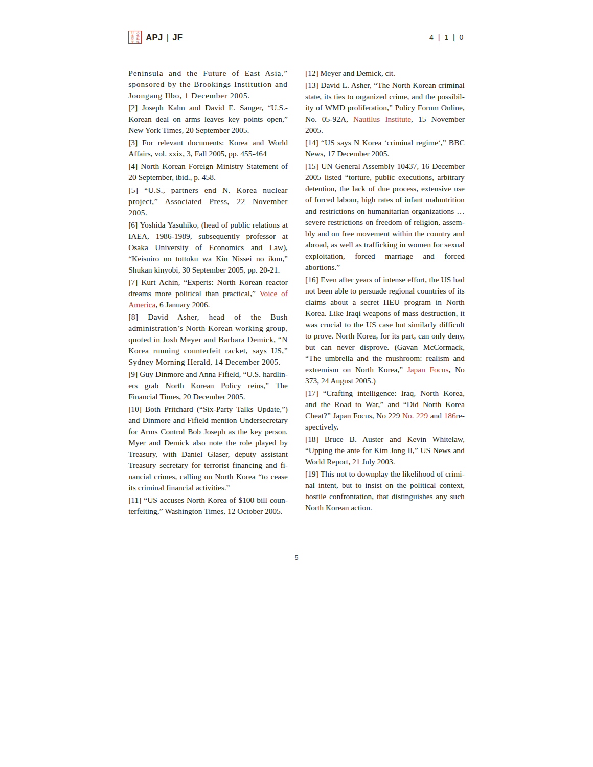日人 本焦 亞點 太論
APJ | JF
4 | 1 | 0
Peninsula and the Future of East Asia,” sponsored by the Brookings Institution and Joongang Ilbo, 1 December 2005.
[2] Joseph Kahn and David E. Sanger, “U.S.-Korean deal on arms leaves key points open,” New York Times, 20 September 2005.
[3] For relevant documents: Korea and World Affairs, vol. xxix, 3, Fall 2005, pp. 455-464
[4] North Korean Foreign Ministry Statement of 20 September, ibid., p. 458.
[5] “U.S., partners end N. Korea nuclear project,” Associated Press, 22 November 2005.
[6] Yoshida Yasuhiko, (head of public relations at IAEA, 1986-1989, subsequently professor at Osaka University of Economics and Law), “Keisuiro no tottoku wa Kin Nissei no ikun,” Shukan kinyobi, 30 September 2005, pp. 20-21.
[7] Kurt Achin, “Experts: North Korean reactor dreams more political than practical,” Voice of America, 6 January 2006.
[8] David Asher, head of the Bush administration’s North Korean working group, quoted in Josh Meyer and Barbara Demick, “N Korea running counterfeit racket, says US,” Sydney Morning Herald, 14 December 2005.
[9] Guy Dinmore and Anna Fifield, “U.S. hardliners grab North Korean Policy reins,” The Financial Times, 20 December 2005.
[10] Both Pritchard (“Six-Party Talks Update,”) and Dinmore and Fifield mention Undersecretary for Arms Control Bob Joseph as the key person. Myer and Demick also note the role played by Treasury, with Daniel Glaser, deputy assistant Treasury secretary for terrorist financing and financial crimes, calling on North Korea “to cease its criminal financial activities.”
[11] “US accuses North Korea of $100 bill counterfeiting,” Washington Times, 12 October 2005.
[12] Meyer and Demick, cit.
[13] David L. Asher, “The North Korean criminal state, its ties to organized crime, and the possibility of WMD proliferation,” Policy Forum Online, No. 05-92A, Nautilus Institute, 15 November 2005.
[14] “US says N Korea ‘criminal regime‘,” BBC News, 17 December 2005.
[15] UN General Assembly 10437, 16 December 2005 listed “torture, public executions, arbitrary detention, the lack of due process, extensive use of forced labour, high rates of infant malnutrition and restrictions on humanitarian organizations … severe restrictions on freedom of religion, assembly and on free movement within the country and abroad, as well as trafficking in women for sexual exploitation, forced marriage and forced abortions.”
[16] Even after years of intense effort, the US had not been able to persuade regional countries of its claims about a secret HEU program in North Korea. Like Iraqi weapons of mass destruction, it was crucial to the US case but similarly difficult to prove. North Korea, for its part, can only deny, but can never disprove. (Gavan McCormack, “The umbrella and the mushroom: realism and extremism on North Korea,” Japan Focus, No 373, 24 August 2005.)
[17] “Crafting intelligence: Iraq, North Korea, and the Road to War,” and “Did North Korea Cheat?” Japan Focus, No 229 No. 229 and 186respectively.
[18] Bruce B. Auster and Kevin Whitelaw, “Upping the ante for Kim Jong Il,” US News and World Report, 21 July 2003.
[19] This not to downplay the likelihood of criminal intent, but to insist on the political context, hostile confrontation, that distinguishes any such North Korean action.
5